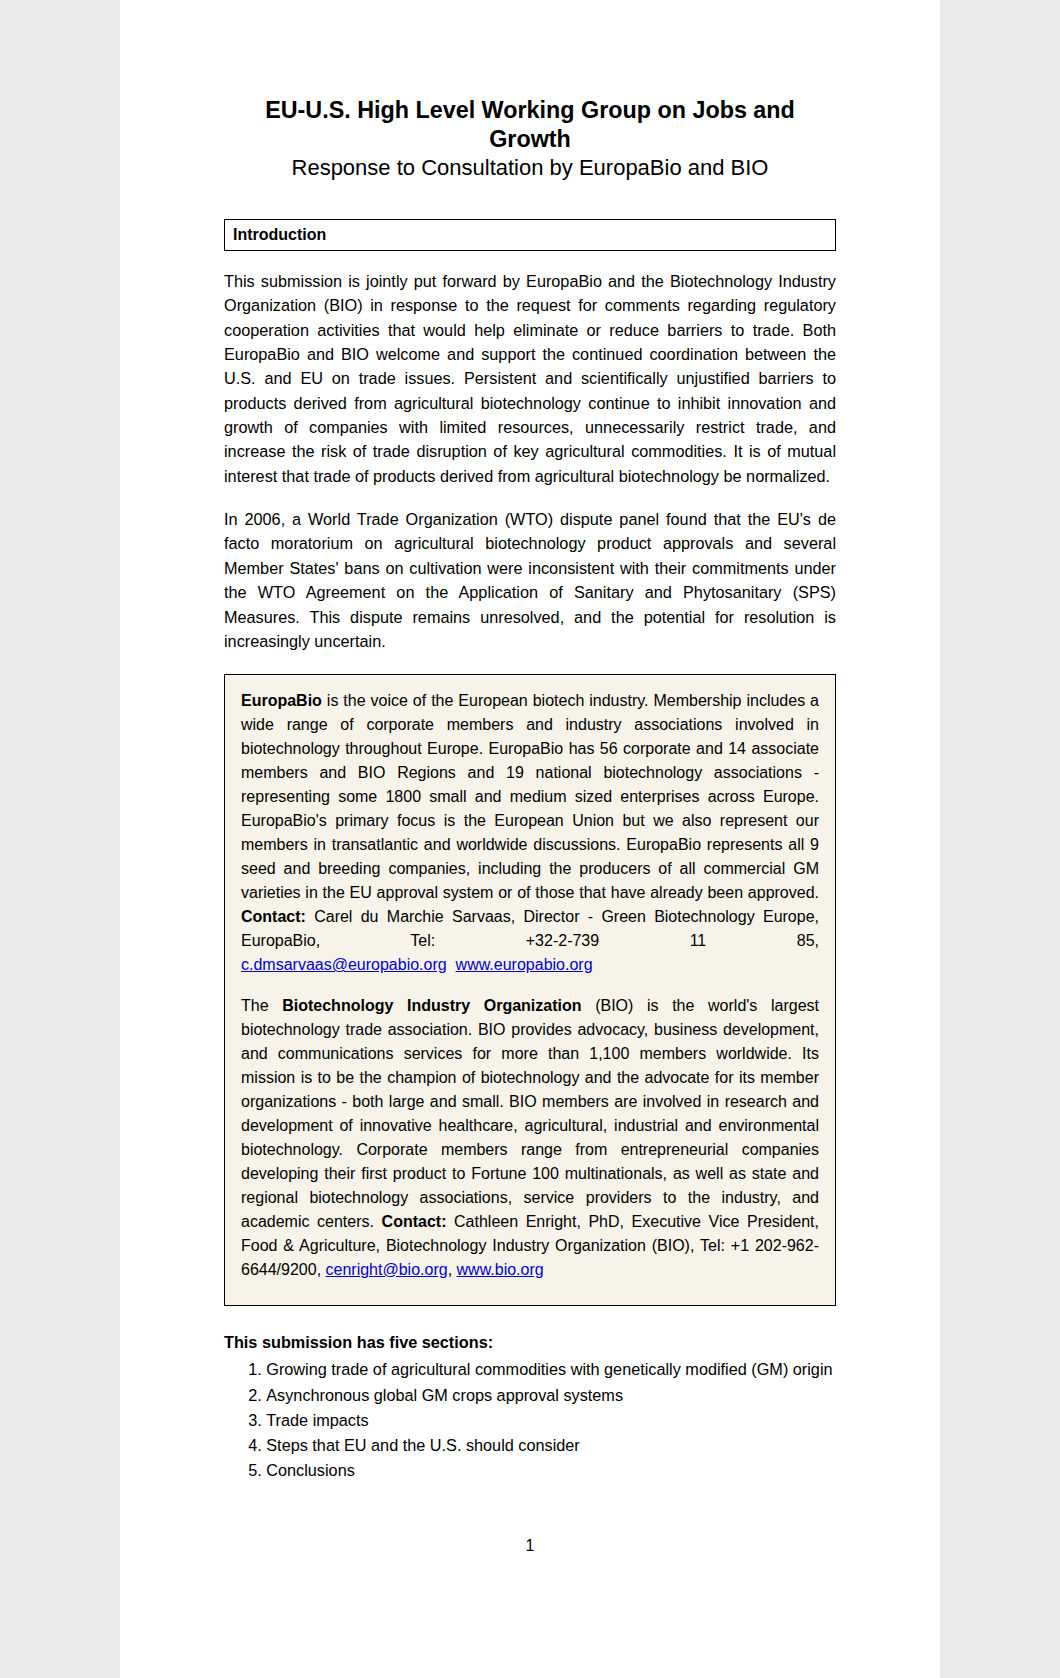EU-U.S. High Level Working Group on Jobs and Growth Response to Consultation by EuropaBio and BIO
Introduction
This submission is jointly put forward by EuropaBio and the Biotechnology Industry Organization (BIO) in response to the request for comments regarding regulatory cooperation activities that would help eliminate or reduce barriers to trade. Both EuropaBio and BIO welcome and support the continued coordination between the U.S. and EU on trade issues. Persistent and scientifically unjustified barriers to products derived from agricultural biotechnology continue to inhibit innovation and growth of companies with limited resources, unnecessarily restrict trade, and increase the risk of trade disruption of key agricultural commodities. It is of mutual interest that trade of products derived from agricultural biotechnology be normalized.
In 2006, a World Trade Organization (WTO) dispute panel found that the EU's de facto moratorium on agricultural biotechnology product approvals and several Member States' bans on cultivation were inconsistent with their commitments under the WTO Agreement on the Application of Sanitary and Phytosanitary (SPS) Measures. This dispute remains unresolved, and the potential for resolution is increasingly uncertain.
EuropaBio is the voice of the European biotech industry. Membership includes a wide range of corporate members and industry associations involved in biotechnology throughout Europe. EuropaBio has 56 corporate and 14 associate members and BIO Regions and 19 national biotechnology associations - representing some 1800 small and medium sized enterprises across Europe. EuropaBio's primary focus is the European Union but we also represent our members in transatlantic and worldwide discussions. EuropaBio represents all 9 seed and breeding companies, including the producers of all commercial GM varieties in the EU approval system or of those that have already been approved. Contact: Carel du Marchie Sarvaas, Director - Green Biotechnology Europe, EuropaBio, Tel: +32-2-739 11 85, c.dmsarvaas@europabio.org www.europabio.org
The Biotechnology Industry Organization (BIO) is the world's largest biotechnology trade association. BIO provides advocacy, business development, and communications services for more than 1,100 members worldwide. Its mission is to be the champion of biotechnology and the advocate for its member organizations - both large and small. BIO members are involved in research and development of innovative healthcare, agricultural, industrial and environmental biotechnology. Corporate members range from entrepreneurial companies developing their first product to Fortune 100 multinationals, as well as state and regional biotechnology associations, service providers to the industry, and academic centers. Contact: Cathleen Enright, PhD, Executive Vice President, Food & Agriculture, Biotechnology Industry Organization (BIO), Tel: +1 202-962-6644/9200, cenright@bio.org, www.bio.org
This submission has five sections:
Growing trade of agricultural commodities with genetically modified (GM) origin
Asynchronous global GM crops approval systems
Trade impacts
Steps that EU and the U.S. should consider
Conclusions
1